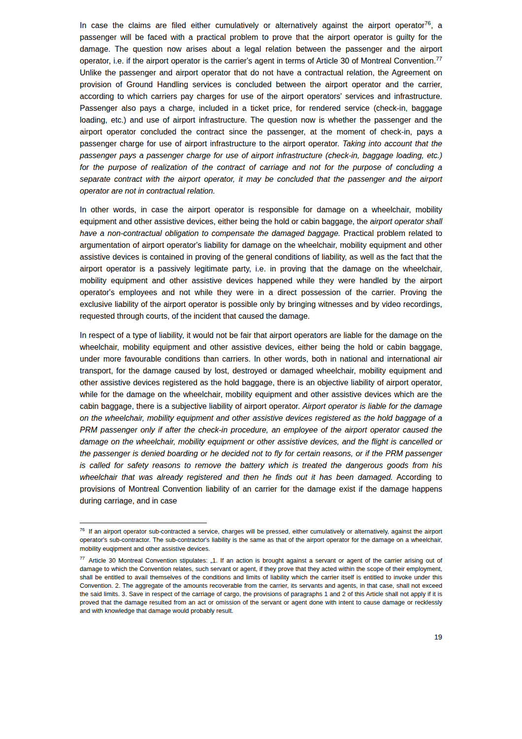In case the claims are filed either cumulatively or alternatively against the airport operator76, a passenger will be faced with a practical problem to prove that the airport operator is guilty for the damage. The question now arises about a legal relation between the passenger and the airport operator, i.e. if the airport operator is the carrier's agent in terms of Article 30 of Montreal Convention.77 Unlike the passenger and airport operator that do not have a contractual relation, the Agreement on provision of Ground Handling services is concluded between the airport operator and the carrier, according to which carriers pay charges for use of the airport operators' services and infrastructure. Passenger also pays a charge, included in a ticket price, for rendered service (check-in, baggage loading, etc.) and use of airport infrastructure. The question now is whether the passenger and the airport operator concluded the contract since the passenger, at the moment of check-in, pays a passenger charge for use of airport infrastructure to the airport operator. Taking into account that the passenger pays a passenger charge for use of airport infrastructure (check-in, baggage loading, etc.) for the purpose of realization of the contract of carriage and not for the purpose of concluding a separate contract with the airport operator, it may be concluded that the passenger and the airport operator are not in contractual relation.
In other words, in case the airport operator is responsible for damage on a wheelchair, mobility equipment and other assistive devices, either being the hold or cabin baggage, the airport operator shall have a non-contractual obligation to compensate the damaged baggage. Practical problem related to argumentation of airport operator's liability for damage on the wheelchair, mobility equipment and other assistive devices is contained in proving of the general conditions of liability, as well as the fact that the airport operator is a passively legitimate party, i.e. in proving that the damage on the wheelchair, mobility equipment and other assistive devices happened while they were handled by the airport operator's employees and not while they were in a direct possession of the carrier. Proving the exclusive liability of the airport operator is possible only by bringing witnesses and by video recordings, requested through courts, of the incident that caused the damage.
In respect of a type of liability, it would not be fair that airport operators are liable for the damage on the wheelchair, mobility equipment and other assistive devices, either being the hold or cabin baggage, under more favourable conditions than carriers. In other words, both in national and international air transport, for the damage caused by lost, destroyed or damaged wheelchair, mobility equipment and other assistive devices registered as the hold baggage, there is an objective liability of airport operator, while for the damage on the wheelchair, mobility equipment and other assistive devices which are the cabin baggage, there is a subjective liability of airport operator. Airport operator is liable for the damage on the wheelchair, mobility equipment and other assistive devices registered as the hold baggage of a PRM passenger only if after the check-in procedure, an employee of the airport operator caused the damage on the wheelchair, mobility equipment or other assistive devices, and the flight is cancelled or the passenger is denied boarding or he decided not to fly for certain reasons, or if the PRM passenger is called for safety reasons to remove the battery which is treated the dangerous goods from his wheelchair that was already registered and then he finds out it has been damaged. According to provisions of Montreal Convention liability of an carrier for the damage exist if the damage happens during carriage, and in case
76 If an airport operator sub-contracted a service, charges will be pressed, either cumulatively or alternatively, against the airport operator's sub-contractor. The sub-contractor's liability is the same as that of the airport operator for the damage on a wheelchair, mobility euqipment and other assistive devices.
77 Article 30 Montreal Convention stipulates: „1. If an action is brought against a servant or agent of the carrier arising out of damage to which the Convention relates, such servant or agent, if they prove that they acted within the scope of their employment, shall be entitled to avail themselves of the conditions and limits of liability which the carrier itself is entitled to invoke under this Convention. 2. The aggregate of the amounts recoverable from the carrier, its servants and agents, in that case, shall not exceed the said limits. 3. Save in respect of the carriage of cargo, the provisions of paragraphs 1 and 2 of this Article shall not apply if it is proved that the damage resulted from an act or omission of the servant or agent done with intent to cause damage or recklessly and with knowledge that damage would probably result.
19